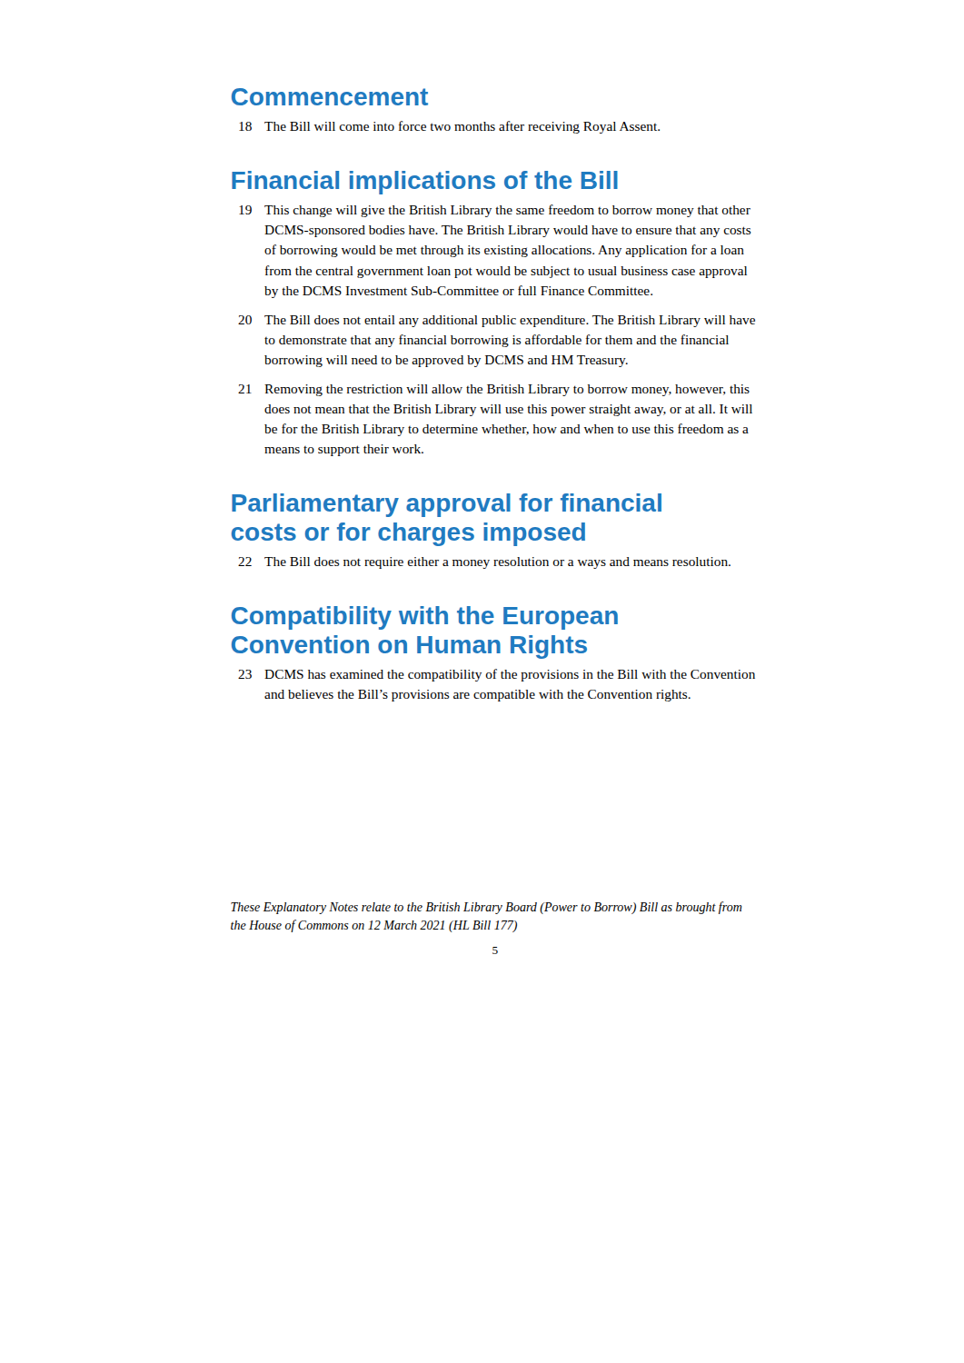Commencement
18 The Bill will come into force two months after receiving Royal Assent.
Financial implications of the Bill
19 This change will give the British Library the same freedom to borrow money that other DCMS-sponsored bodies have. The British Library would have to ensure that any costs of borrowing would be met through its existing allocations. Any application for a loan from the central government loan pot would be subject to usual business case approval by the DCMS Investment Sub-Committee or full Finance Committee.
20 The Bill does not entail any additional public expenditure. The British Library will have to demonstrate that any financial borrowing is affordable for them and the financial borrowing will need to be approved by DCMS and HM Treasury.
21 Removing the restriction will allow the British Library to borrow money, however, this does not mean that the British Library will use this power straight away, or at all. It will be for the British Library to determine whether, how and when to use this freedom as a means to support their work.
Parliamentary approval for financial costs or for charges imposed
22 The Bill does not require either a money resolution or a ways and means resolution.
Compatibility with the European Convention on Human Rights
23 DCMS has examined the compatibility of the provisions in the Bill with the Convention and believes the Bill’s provisions are compatible with the Convention rights.
These Explanatory Notes relate to the British Library Board (Power to Borrow) Bill as brought from the House of Commons on 12 March 2021 (HL Bill 177)
5